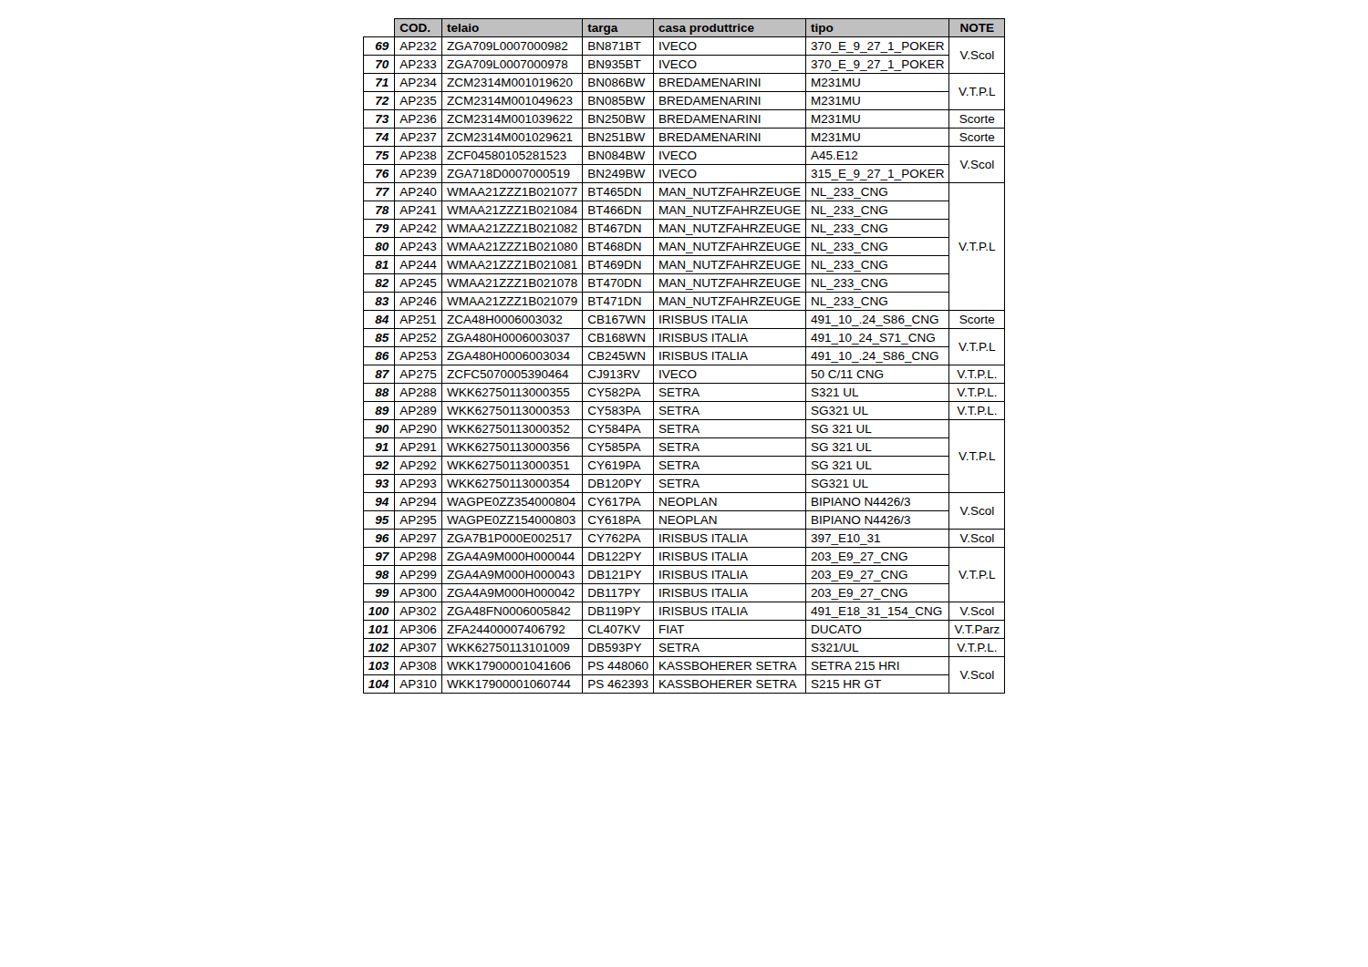| | COD. | telaio | targa | casa produttrice | tipo | NOTE |
| --- | --- | --- | --- | --- | --- | --- |
| 69 | AP232 | ZGA709L0007000982 | BN871BT | IVECO | 370_E_9_27_1_POKER | V.Scol |
| 70 | AP233 | ZGA709L0007000978 | BN935BT | IVECO | 370_E_9_27_1_POKER |
| 71 | AP234 | ZCM2314M001019620 | BN086BW | BREDAMENARINI | M231MU | V.T.P.L |
| 72 | AP235 | ZCM2314M001049623 | BN085BW | BREDAMENARINI | M231MU |
| 73 | AP236 | ZCM2314M001039622 | BN250BW | BREDAMENARINI | M231MU | Scorte |
| 74 | AP237 | ZCM2314M001029621 | BN251BW | BREDAMENARINI | M231MU | Scorte |
| 75 | AP238 | ZCF04580105281523 | BN084BW | IVECO | A45.E12 | V.Scol |
| 76 | AP239 | ZGA718D0007000519 | BN249BW | IVECO | 315_E_9_27_1_POKER |
| 77 | AP240 | WMAA21ZZZ1B021077 | BT465DN | MAN_NUTZFAHRZEUGE | NL_233_CNG | V.T.P.L |
| 78 | AP241 | WMAA21ZZZ1B021084 | BT466DN | MAN_NUTZFAHRZEUGE | NL_233_CNG |
| 79 | AP242 | WMAA21ZZZ1B021082 | BT467DN | MAN_NUTZFAHRZEUGE | NL_233_CNG |
| 80 | AP243 | WMAA21ZZZ1B021080 | BT468DN | MAN_NUTZFAHRZEUGE | NL_233_CNG |
| 81 | AP244 | WMAA21ZZZ1B021081 | BT469DN | MAN_NUTZFAHRZEUGE | NL_233_CNG |
| 82 | AP245 | WMAA21ZZZ1B021078 | BT470DN | MAN_NUTZFAHRZEUGE | NL_233_CNG |
| 83 | AP246 | WMAA21ZZZ1B021079 | BT471DN | MAN_NUTZFAHRZEUGE | NL_233_CNG |
| 84 | AP251 | ZCA48H0006003032 | CB167WN | IRISBUS ITALIA | 491_10_.24_S86_CNG | Scorte |
| 85 | AP252 | ZGA480H0006003037 | CB168WN | IRISBUS ITALIA | 491_10_24_S71_CNG | V.T.P.L |
| 86 | AP253 | ZGA480H0006003034 | CB245WN | IRISBUS ITALIA | 491_10_.24_S86_CNG |
| 87 | AP275 | ZCFC5070005390464 | CJ913RV | IVECO | 50 C/11 CNG | V.T.P.L. |
| 88 | AP288 | WKK62750113000355 | CY582PA | SETRA | S321 UL | V.T.P.L. |
| 89 | AP289 | WKK62750113000353 | CY583PA | SETRA | SG321 UL | V.T.P.L. |
| 90 | AP290 | WKK62750113000352 | CY584PA | SETRA | SG 321 UL | V.T.P.L |
| 91 | AP291 | WKK62750113000356 | CY585PA | SETRA | SG 321 UL |
| 92 | AP292 | WKK62750113000351 | CY619PA | SETRA | SG 321 UL |
| 93 | AP293 | WKK62750113000354 | DB120PY | SETRA | SG321 UL |
| 94 | AP294 | WAGPE0ZZ354000804 | CY617PA | NEOPLAN | BIPIANO N4426/3 | V.Scol |
| 95 | AP295 | WAGPE0ZZ154000803 | CY618PA | NEOPLAN | BIPIANO N4426/3 |
| 96 | AP297 | ZGA7B1P000E002517 | CY762PA | IRISBUS ITALIA | 397_E10_31 | V.Scol |
| 97 | AP298 | ZGA4A9M000H000044 | DB122PY | IRISBUS ITALIA | 203_E9_27_CNG | V.T.P.L |
| 98 | AP299 | ZGA4A9M000H000043 | DB121PY | IRISBUS ITALIA | 203_E9_27_CNG |
| 99 | AP300 | ZGA4A9M000H000042 | DB117PY | IRISBUS ITALIA | 203_E9_27_CNG |
| 100 | AP302 | ZGA48FN0006005842 | DB119PY | IRISBUS ITALIA | 491_E18_31_154_CNG | V.Scol |
| 101 | AP306 | ZFA24400007406792 | CL407KV | FIAT | DUCATO | V.T.Parz |
| 102 | AP307 | WKK62750113101009 | DB593PY | SETRA | S321/UL | V.T.P.L. |
| 103 | AP308 | WKK17900001041606 | PS 448060 | KASSBOHERER SETRA | SETRA 215 HRI | V.Scol |
| 104 | AP310 | WKK17900001060744 | PS 462393 | KASSBOHERER SETRA | S215 HR GT |